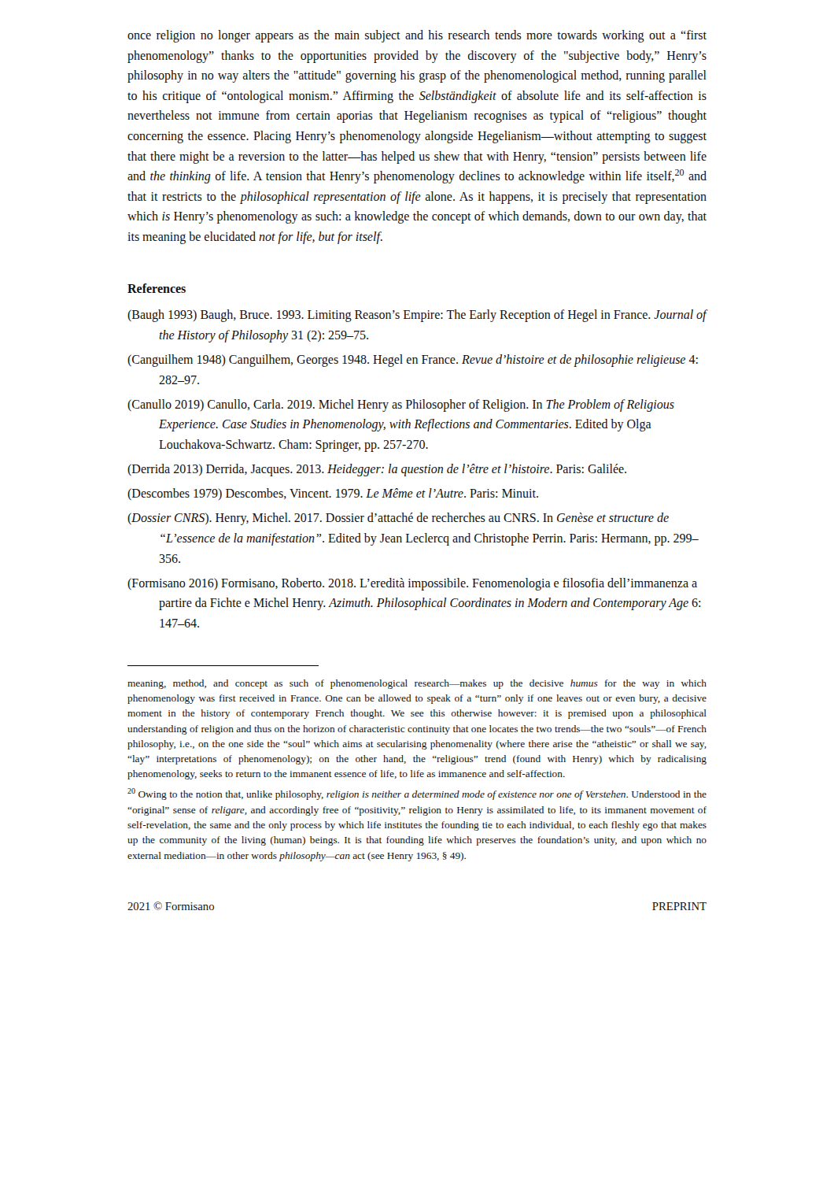once religion no longer appears as the main subject and his research tends more towards working out a “first phenomenology” thanks to the opportunities provided by the discovery of the "subjective body,” Henry’s philosophy in no way alters the "attitude" governing his grasp of the phenomenological method, running parallel to his critique of “ontological monism.” Affirming the Selbständigkeit of absolute life and its self-affection is nevertheless not immune from certain aporias that Hegelianism recognises as typical of “religious” thought concerning the essence. Placing Henry’s phenomenology alongside Hegelianism—without attempting to suggest that there might be a reversion to the latter—has helped us shew that with Henry, “tension” persists between life and the thinking of life. A tension that Henry’s phenomenology declines to acknowledge within life itself,20 and that it restricts to the philosophical representation of life alone. As it happens, it is precisely that representation which is Henry’s phenomenology as such: a knowledge the concept of which demands, down to our own day, that its meaning be elucidated not for life, but for itself.
References
(Baugh 1993) Baugh, Bruce. 1993. Limiting Reason’s Empire: The Early Reception of Hegel in France. Journal of the History of Philosophy 31 (2): 259–75.
(Canguilhem 1948) Canguilhem, Georges 1948. Hegel en France. Revue d’histoire et de philosophie religieuse 4: 282–97.
(Canullo 2019) Canullo, Carla. 2019. Michel Henry as Philosopher of Religion. In The Problem of Religious Experience. Case Studies in Phenomenology, with Reflections and Commentaries. Edited by Olga Louchakova-Schwartz. Cham: Springer, pp. 257-270.
(Derrida 2013) Derrida, Jacques. 2013. Heidegger: la question de l’être et l’histoire. Paris: Galilée.
(Descombes 1979) Descombes, Vincent. 1979. Le Même et l’Autre. Paris: Minuit.
(Dossier CNRS). Henry, Michel. 2017. Dossier d’attaché de recherches au CNRS. In Genèse et structure de “L’essence de la manifestation”. Edited by Jean Leclercq and Christophe Perrin. Paris: Hermann, pp. 299–356.
(Formisano 2016) Formisano, Roberto. 2018. L’eredità impossibile. Fenomenologia e filosofia dell’immanenza a partire da Fichte e Michel Henry. Azimuth. Philosophical Coordinates in Modern and Contemporary Age 6: 147–64.
meaning, method, and concept as such of phenomenological research—makes up the decisive humus for the way in which phenomenology was first received in France. One can be allowed to speak of a “turn” only if one leaves out or even bury, a decisive moment in the history of contemporary French thought. We see this otherwise however: it is premised upon a philosophical understanding of religion and thus on the horizon of characteristic continuity that one locates the two trends—the two “souls”—of French philosophy, i.e., on the one side the “soul” which aims at secularising phenomenality (where there arise the “atheistic” or shall we say, “lay” interpretations of phenomenology); on the other hand, the “religious” trend (found with Henry) which by radicalising phenomenology, seeks to return to the immanent essence of life, to life as immanence and self-affection.
20 Owing to the notion that, unlike philosophy, religion is neither a determined mode of existence nor one of Verstehen. Understood in the “original” sense of religare, and accordingly free of “positivity,” religion to Henry is assimilated to life, to its immanent movement of self-revelation, the same and the only process by which life institutes the founding tie to each individual, to each fleshly ego that makes up the community of the living (human) beings. It is that founding life which preserves the foundation’s unity, and upon which no external mediation—in other words philosophy—can act (see Henry 1963, § 49).
2021 © Formisano PREPRINT